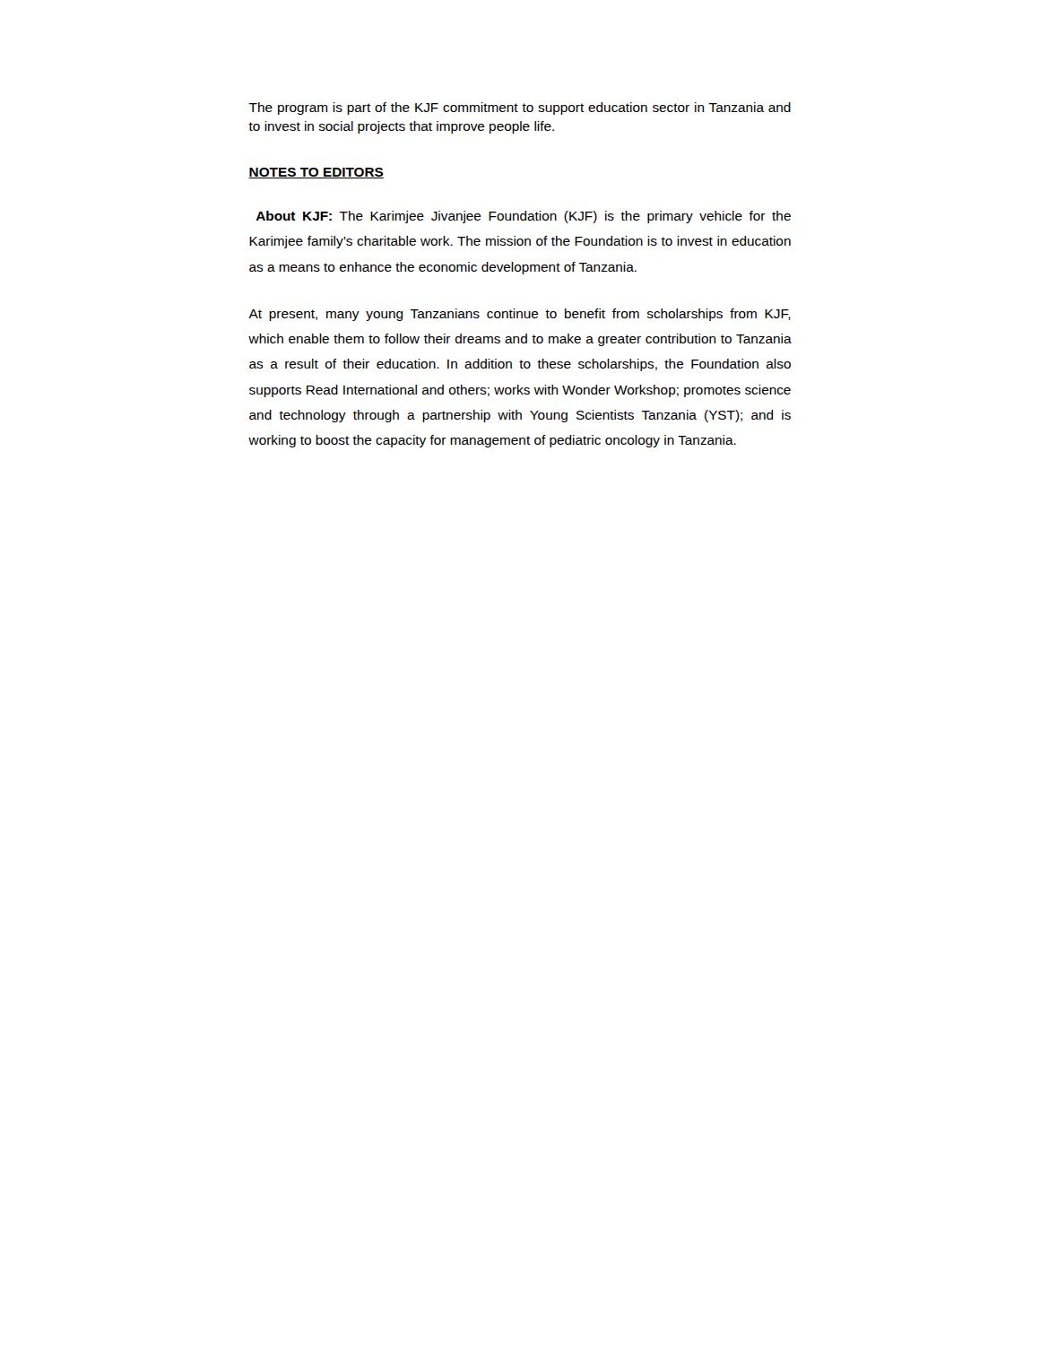The program is part of the KJF commitment to support education sector in Tanzania and to invest in social projects that improve people life.
NOTES TO EDITORS
About KJF: The Karimjee Jivanjee Foundation (KJF) is the primary vehicle for the Karimjee family’s charitable work. The mission of the Foundation is to invest in education as a means to enhance the economic development of Tanzania.
At present, many young Tanzanians continue to benefit from scholarships from KJF, which enable them to follow their dreams and to make a greater contribution to Tanzania as a result of their education. In addition to these scholarships, the Foundation also supports Read International and others; works with Wonder Workshop; promotes science and technology through a partnership with Young Scientists Tanzania (YST); and is working to boost the capacity for management of pediatric oncology in Tanzania.